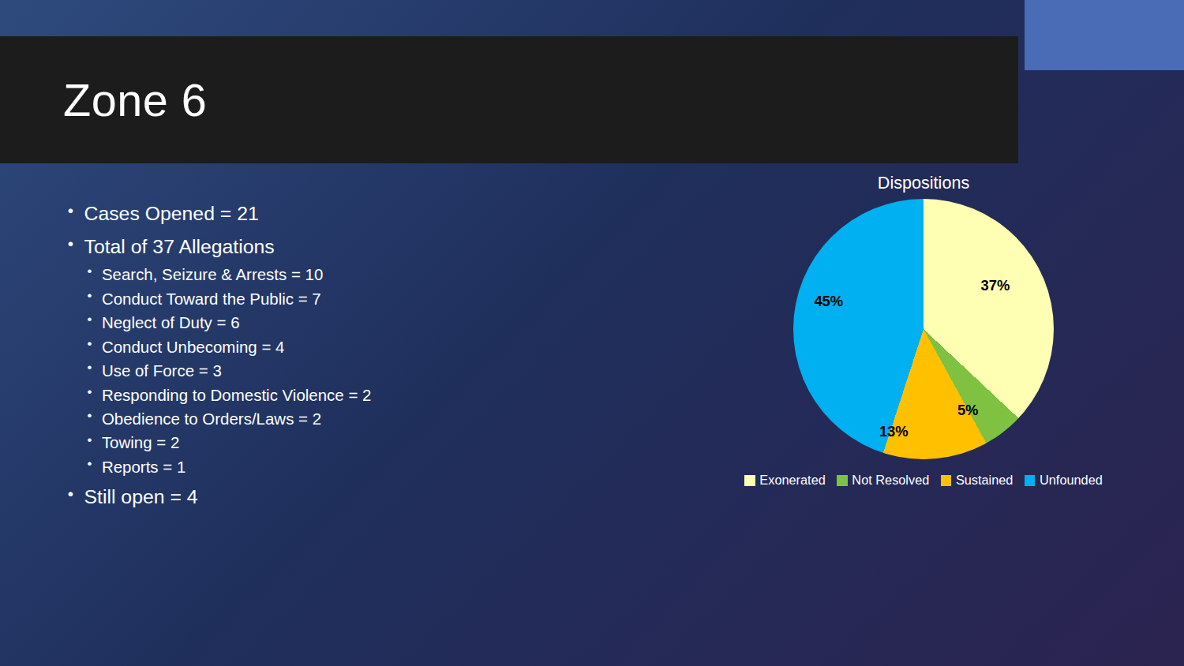Zone 6
Cases Opened = 21
Total of 37 Allegations
Search, Seizure & Arrests = 10
Conduct Toward the Public = 7
Neglect of Duty = 6
Conduct Unbecoming = 4
Use of Force = 3
Responding to Domestic Violence = 2
Obedience to Orders/Laws = 2
Towing = 2
Reports = 1
Still open = 4
Dispositions
37% 5% 13% 45%
Exonerated Not Resolved Sustained Unfounded